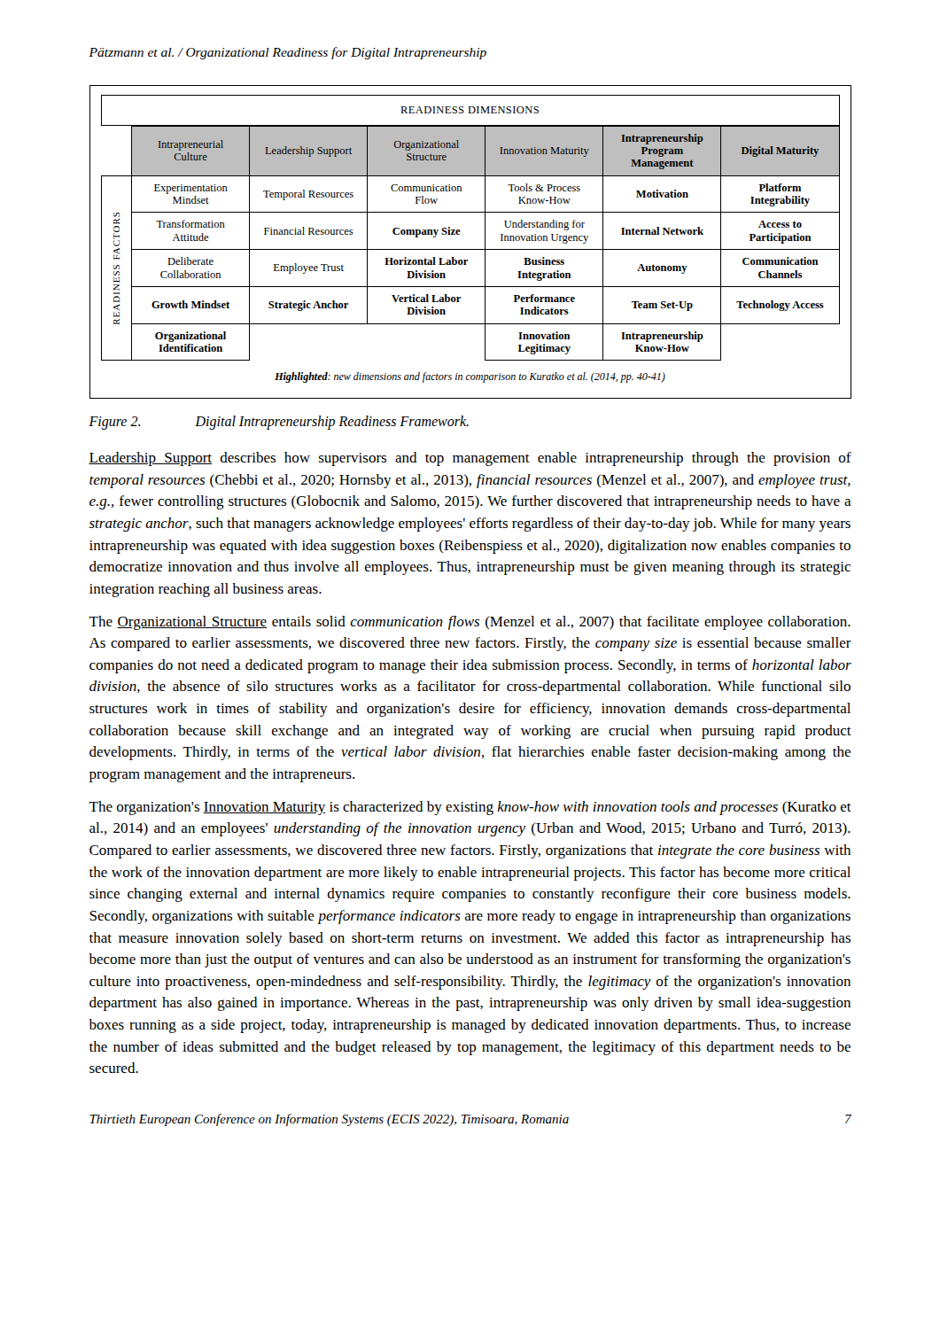Pätzmann et al. / Organizational Readiness for Digital Intrapreneurship
READINESS DIMENSIONS
| | Intrapreneurial Culture | Leadership Support | Organizational Structure | Innovation Maturity | Intrapreneurship Program Management | Digital Maturity |
| READINESS FACTORS | Experimentation Mindset | Temporal Resources | Communication Flow | Tools & Process Know-How | Motivation | Platform Integrability |
| Transformation Attitude | Financial Resources | Company Size | Understanding for Innovation Urgency | Internal Network | Access to Participation |
| Deliberate Collaboration | Employee Trust | Horizontal Labor Division | Business Integration | Autonomy | Communication Channels |
| Growth Mindset | Strategic Anchor | Vertical Labor Division | Performance Indicators | Team Set-Up | Technology Access |
| Organizational Identification | | | Innovation Legitimacy | Intrapreneurship Know-How | |
Highlighted: new dimensions and factors in comparison to Kuratko et al. (2014, pp. 40-41)
Figure 2. Digital Intrapreneurship Readiness Framework.
Leadership Support describes how supervisors and top management enable intrapreneurship through the provision of temporal resources (Chebbi et al., 2020; Hornsby et al., 2013), financial resources (Menzel et al., 2007), and employee trust, e.g., fewer controlling structures (Globocnik and Salomo, 2015). We further discovered that intrapreneurship needs to have a strategic anchor, such that managers acknowledge employees' efforts regardless of their day-to-day job. While for many years intrapreneurship was equated with idea suggestion boxes (Reibenspiess et al., 2020), digitalization now enables companies to democratize innovation and thus involve all employees. Thus, intrapreneurship must be given meaning through its strategic integration reaching all business areas.
The Organizational Structure entails solid communication flows (Menzel et al., 2007) that facilitate employee collaboration. As compared to earlier assessments, we discovered three new factors. Firstly, the company size is essential because smaller companies do not need a dedicated program to manage their idea submission process. Secondly, in terms of horizontal labor division, the absence of silo structures works as a facilitator for cross-departmental collaboration. While functional silo structures work in times of stability and organization's desire for efficiency, innovation demands cross-departmental collaboration because skill exchange and an integrated way of working are crucial when pursuing rapid product developments. Thirdly, in terms of the vertical labor division, flat hierarchies enable faster decision-making among the program management and the intrapreneurs.
The organization's Innovation Maturity is characterized by existing know-how with innovation tools and processes (Kuratko et al., 2014) and an employees' understanding of the innovation urgency (Urban and Wood, 2015; Urbano and Turró, 2013). Compared to earlier assessments, we discovered three new factors. Firstly, organizations that integrate the core business with the work of the innovation department are more likely to enable intrapreneurial projects. This factor has become more critical since changing external and internal dynamics require companies to constantly reconfigure their core business models. Secondly, organizations with suitable performance indicators are more ready to engage in intrapreneurship than organizations that measure innovation solely based on short-term returns on investment. We added this factor as intrapreneurship has become more than just the output of ventures and can also be understood as an instrument for transforming the organization's culture into proactiveness, open-mindedness and self-responsibility. Thirdly, the legitimacy of the organization's innovation department has also gained in importance. Whereas in the past, intrapreneurship was only driven by small idea-suggestion boxes running as a side project, today, intrapreneurship is managed by dedicated innovation departments. Thus, to increase the number of ideas submitted and the budget released by top management, the legitimacy of this department needs to be secured.
Thirtieth European Conference on Information Systems (ECIS 2022), Timisoara, Romania 7